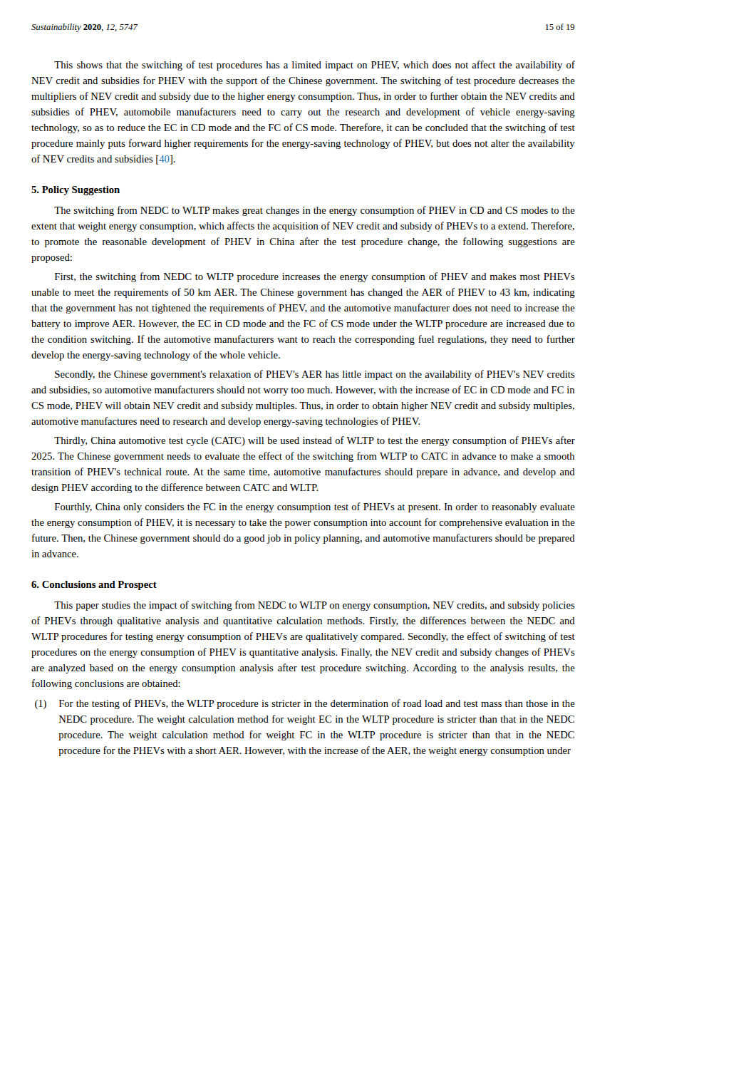Sustainability 2020, 12, 5747 15 of 19
This shows that the switching of test procedures has a limited impact on PHEV, which does not affect the availability of NEV credit and subsidies for PHEV with the support of the Chinese government. The switching of test procedure decreases the multipliers of NEV credit and subsidy due to the higher energy consumption. Thus, in order to further obtain the NEV credits and subsidies of PHEV, automobile manufacturers need to carry out the research and development of vehicle energy-saving technology, so as to reduce the EC in CD mode and the FC of CS mode. Therefore, it can be concluded that the switching of test procedure mainly puts forward higher requirements for the energy-saving technology of PHEV, but does not alter the availability of NEV credits and subsidies [40].
5. Policy Suggestion
The switching from NEDC to WLTP makes great changes in the energy consumption of PHEV in CD and CS modes to the extent that weight energy consumption, which affects the acquisition of NEV credit and subsidy of PHEVs to a extend. Therefore, to promote the reasonable development of PHEV in China after the test procedure change, the following suggestions are proposed:
First, the switching from NEDC to WLTP procedure increases the energy consumption of PHEV and makes most PHEVs unable to meet the requirements of 50 km AER. The Chinese government has changed the AER of PHEV to 43 km, indicating that the government has not tightened the requirements of PHEV, and the automotive manufacturer does not need to increase the battery to improve AER. However, the EC in CD mode and the FC of CS mode under the WLTP procedure are increased due to the condition switching. If the automotive manufacturers want to reach the corresponding fuel regulations, they need to further develop the energy-saving technology of the whole vehicle.
Secondly, the Chinese government's relaxation of PHEV's AER has little impact on the availability of PHEV's NEV credits and subsidies, so automotive manufacturers should not worry too much. However, with the increase of EC in CD mode and FC in CS mode, PHEV will obtain NEV credit and subsidy multiples. Thus, in order to obtain higher NEV credit and subsidy multiples, automotive manufactures need to research and develop energy-saving technologies of PHEV.
Thirdly, China automotive test cycle (CATC) will be used instead of WLTP to test the energy consumption of PHEVs after 2025. The Chinese government needs to evaluate the effect of the switching from WLTP to CATC in advance to make a smooth transition of PHEV's technical route. At the same time, automotive manufactures should prepare in advance, and develop and design PHEV according to the difference between CATC and WLTP.
Fourthly, China only considers the FC in the energy consumption test of PHEVs at present. In order to reasonably evaluate the energy consumption of PHEV, it is necessary to take the power consumption into account for comprehensive evaluation in the future. Then, the Chinese government should do a good job in policy planning, and automotive manufacturers should be prepared in advance.
6. Conclusions and Prospect
This paper studies the impact of switching from NEDC to WLTP on energy consumption, NEV credits, and subsidy policies of PHEVs through qualitative analysis and quantitative calculation methods. Firstly, the differences between the NEDC and WLTP procedures for testing energy consumption of PHEVs are qualitatively compared. Secondly, the effect of switching of test procedures on the energy consumption of PHEV is quantitative analysis. Finally, the NEV credit and subsidy changes of PHEVs are analyzed based on the energy consumption analysis after test procedure switching. According to the analysis results, the following conclusions are obtained:
For the testing of PHEVs, the WLTP procedure is stricter in the determination of road load and test mass than those in the NEDC procedure. The weight calculation method for weight EC in the WLTP procedure is stricter than that in the NEDC procedure. The weight calculation method for weight FC in the WLTP procedure is stricter than that in the NEDC procedure for the PHEVs with a short AER. However, with the increase of the AER, the weight energy consumption under